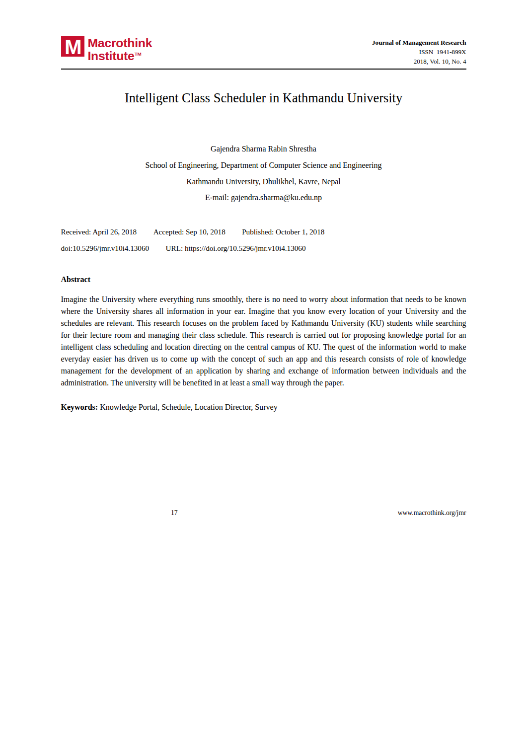M
Macrothink InstituteTM
Journal of Management Research
ISSN 1941-899X
2018, Vol. 10, No. 4
Intelligent Class Scheduler in Kathmandu University
Gajendra Sharma Rabin Shrestha
School of Engineering, Department of Computer Science and Engineering
Kathmandu University, Dhulikhel, Kavre, Nepal
E-mail: gajendra.sharma@ku.edu.np
Received: April 26, 2018 Accepted: Sep 10, 2018 Published: October 1, 2018
doi:10.5296/jmr.v10i4.13060 URL: https://doi.org/10.5296/jmr.v10i4.13060
Abstract
Imagine the University where everything runs smoothly, there is no need to worry about information that needs to be known where the University shares all information in your ear. Imagine that you know every location of your University and the schedules are relevant. This research focuses on the problem faced by Kathmandu University (KU) students while searching for their lecture room and managing their class schedule. This research is carried out for proposing knowledge portal for an intelligent class scheduling and location directing on the central campus of KU. The quest of the information world to make everyday easier has driven us to come up with the concept of such an app and this research consists of role of knowledge management for the development of an application by sharing and exchange of information between individuals and the administration. The university will be benefited in at least a small way through the paper.
Keywords: Knowledge Portal, Schedule, Location Director, Survey
17 www.macrothink.org/jmr